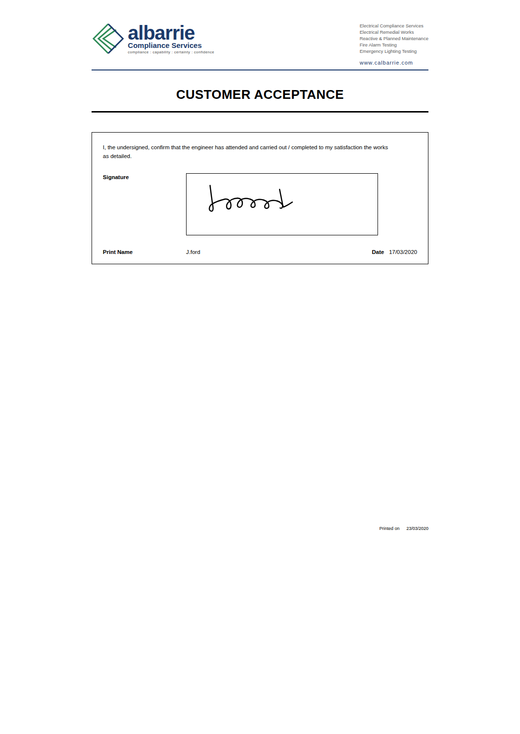albarrie
Compliance Services
compliance : capability : certainty : confidence
Electrical Compliance Services
Electrical Remedial Works
Reactive & Planned Maintenance
Fire Alarm Testing
Emergency Lighting Testing
www.calbarrie.com
CUSTOMER ACCEPTANCE
I, the undersigned, confirm that the engineer has attended and carried out / completed to my satisfaction the works as detailed.
Signature
Print Name
J.ford
Date17/03/2020
Printed on 23/03/2020